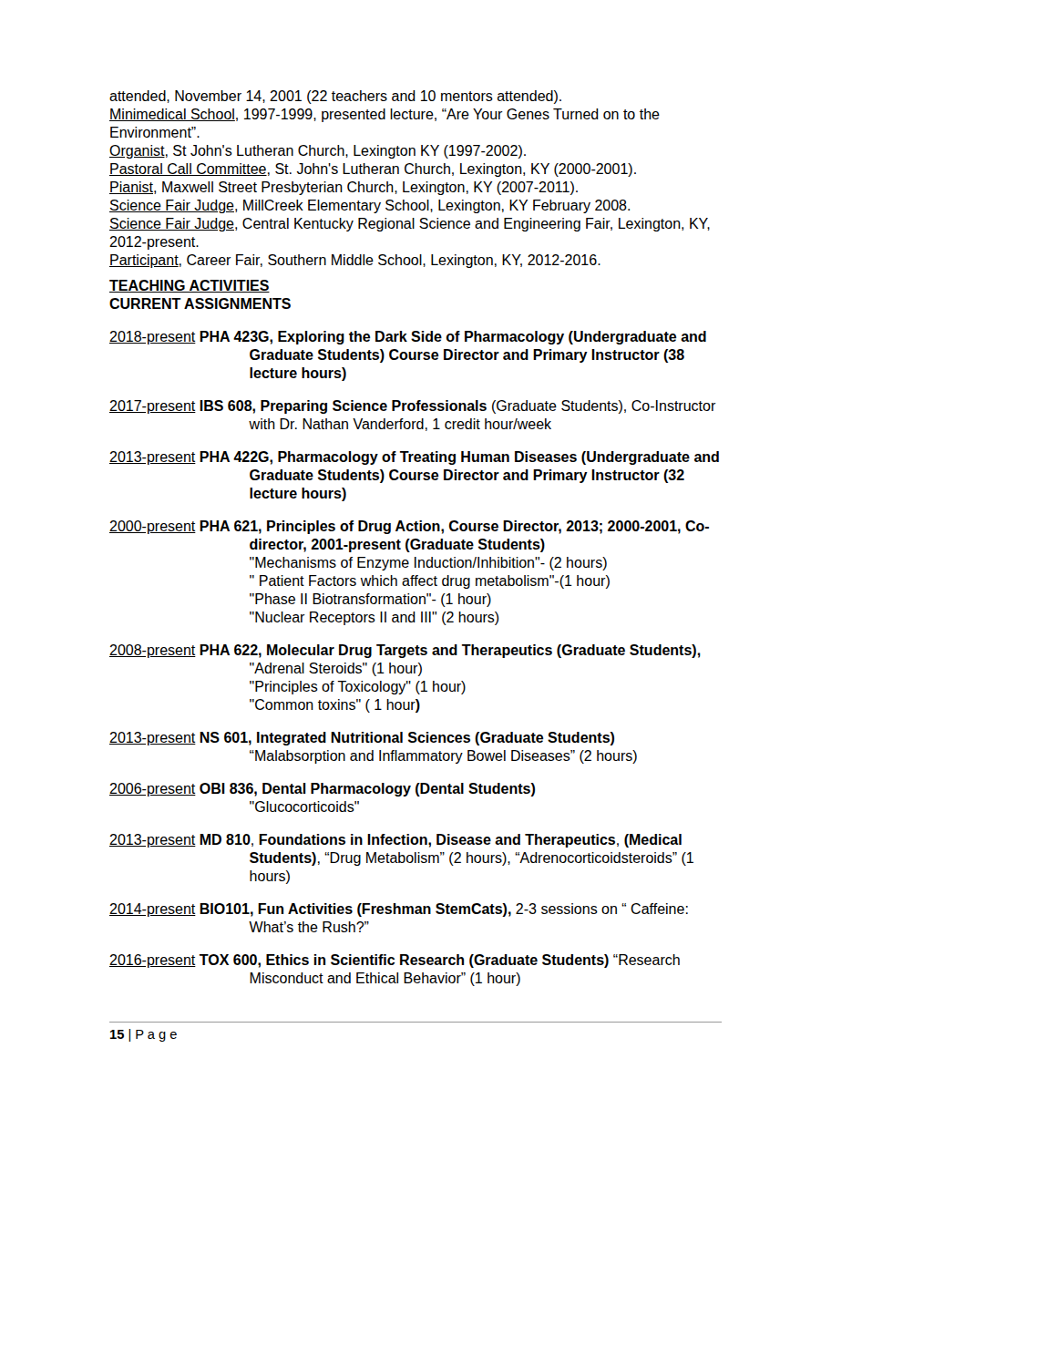attended, November 14, 2001 (22 teachers and 10 mentors attended).
Minimedical School, 1997-1999, presented lecture, “Are Your Genes Turned on to the Environment”.
Organist, St John's Lutheran Church, Lexington KY (1997-2002).
Pastoral Call Committee, St. John's Lutheran Church, Lexington, KY (2000-2001).
Pianist, Maxwell Street Presbyterian Church, Lexington, KY (2007-2011).
Science Fair Judge, MillCreek Elementary School, Lexington, KY February 2008.
Science Fair Judge, Central Kentucky Regional Science and Engineering Fair, Lexington, KY, 2012-present.
Participant, Career Fair, Southern Middle School, Lexington, KY, 2012-2016.
TEACHING ACTIVITIES
CURRENT ASSIGNMENTS
2018-present PHA 423G, Exploring the Dark Side of Pharmacology (Undergraduate and
Graduate Students) Course Director and Primary Instructor (38 lecture hours)
2017-present IBS 608, Preparing Science Professionals (Graduate Students), Co-Instructor
with Dr. Nathan Vanderford, 1 credit hour/week
2013-present PHA 422G, Pharmacology of Treating Human Diseases (Undergraduate and
Graduate Students) Course Director and Primary Instructor (32 lecture hours)
2000-present PHA 621, Principles of Drug Action, Course Director, 2013; 2000-2001, Co-
director, 2001-present (Graduate Students)
"Mechanisms of Enzyme Induction/Inhibition"- (2 hours)
" Patient Factors which affect drug metabolism"-(1 hour)
"Phase II Biotransformation"- (1 hour)
"Nuclear Receptors II and III" (2 hours)
2008-present PHA 622, Molecular Drug Targets and Therapeutics (Graduate Students),
"Adrenal Steroids" (1 hour)
"Principles of Toxicology" (1 hour)
"Common toxins" ( 1 hour)
2013-present NS 601, Integrated Nutritional Sciences (Graduate Students)
“Malabsorption and Inflammatory Bowel Diseases” (2 hours)
2006-present OBI 836, Dental Pharmacology (Dental Students)
"Glucocorticoids"
2013-present MD 810, Foundations in Infection, Disease and Therapeutics, (Medical
Students), “Drug Metabolism” (2 hours), “Adrenocorticoidsteroids” (1 hours)
2014-present BIO101, Fun Activities (Freshman StemCats), 2-3 sessions on “ Caffeine:
What’s the Rush?”
2016-present TOX 600, Ethics in Scientific Research (Graduate Students) “Research
Misconduct and Ethical Behavior” (1 hour)
15 | P a g e